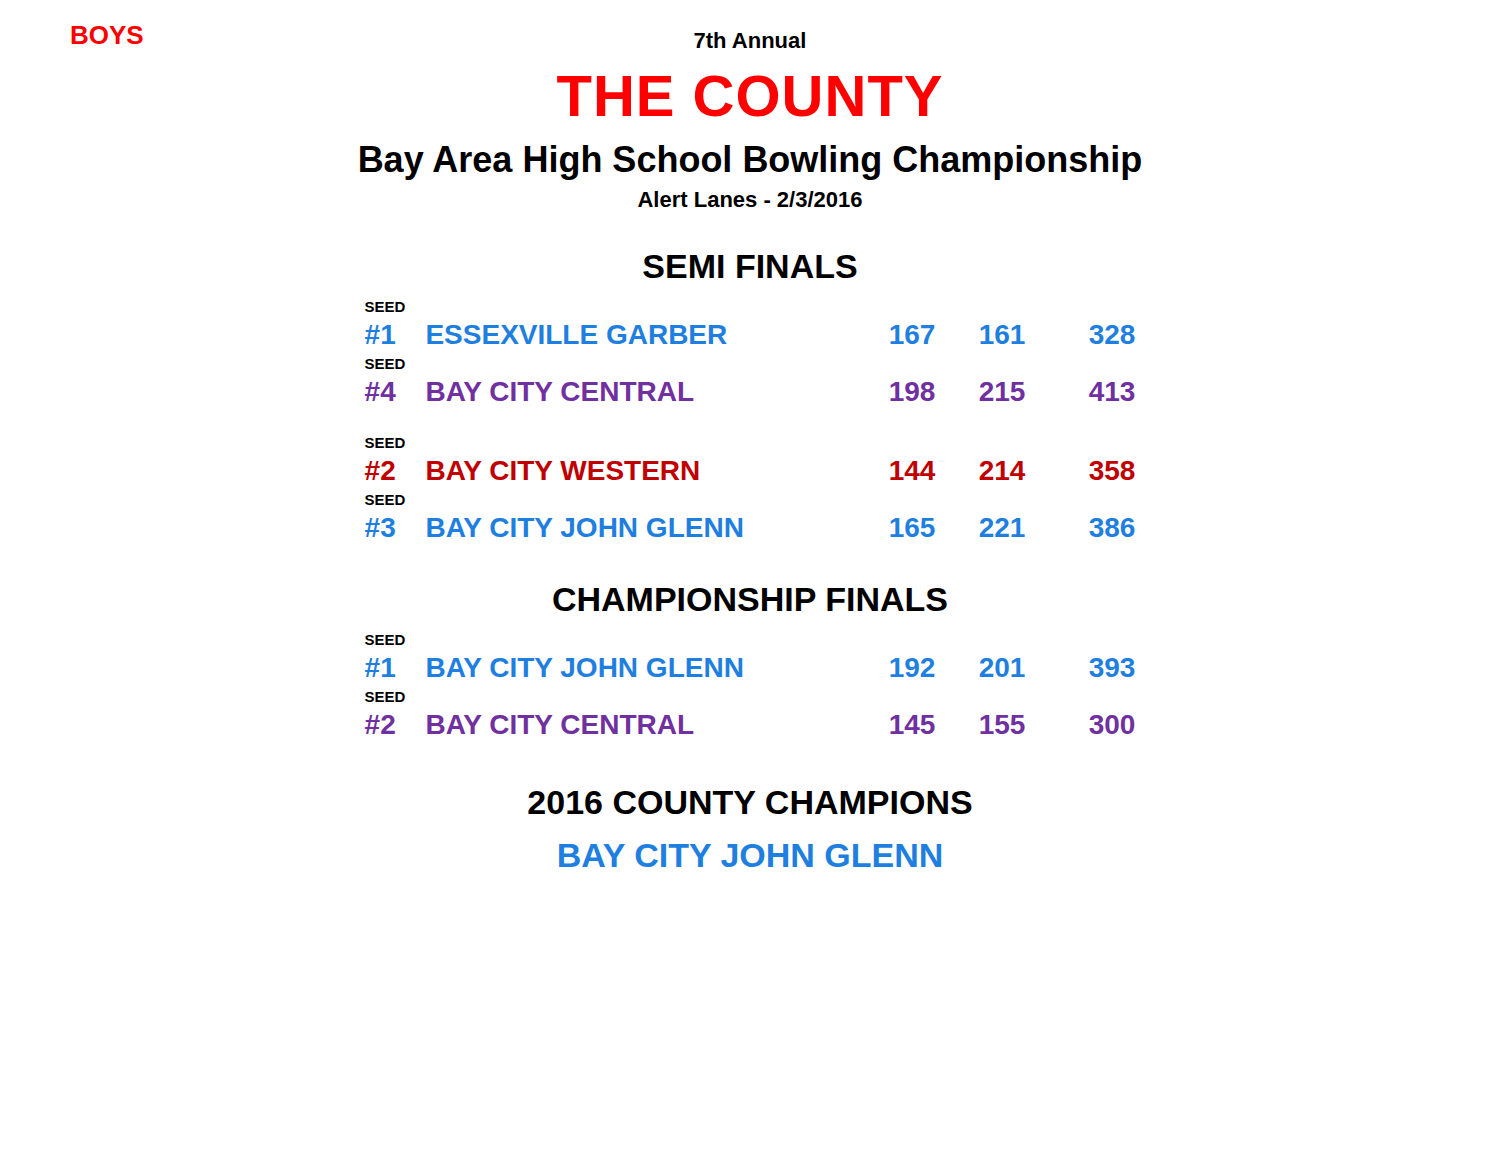BOYS
7th Annual
THE COUNTY
Bay Area High School Bowling Championship
Alert Lanes - 2/3/2016
SEMI FINALS
| SEED | | | | |
| #1 | ESSEXVILLE GARBER | 167 | 161 | 328 |
| SEED | | | | |
| #4 | BAY CITY CENTRAL | 198 | 215 | 413 |
| SEED | | | | |
| #2 | BAY CITY WESTERN | 144 | 214 | 358 |
| SEED | | | | |
| #3 | BAY CITY JOHN GLENN | 165 | 221 | 386 |
CHAMPIONSHIP FINALS
| SEED | | | | |
| #1 | BAY CITY JOHN GLENN | 192 | 201 | 393 |
| SEED | | | | |
| #2 | BAY CITY CENTRAL | 145 | 155 | 300 |
2016 COUNTY CHAMPIONS
BAY CITY JOHN GLENN